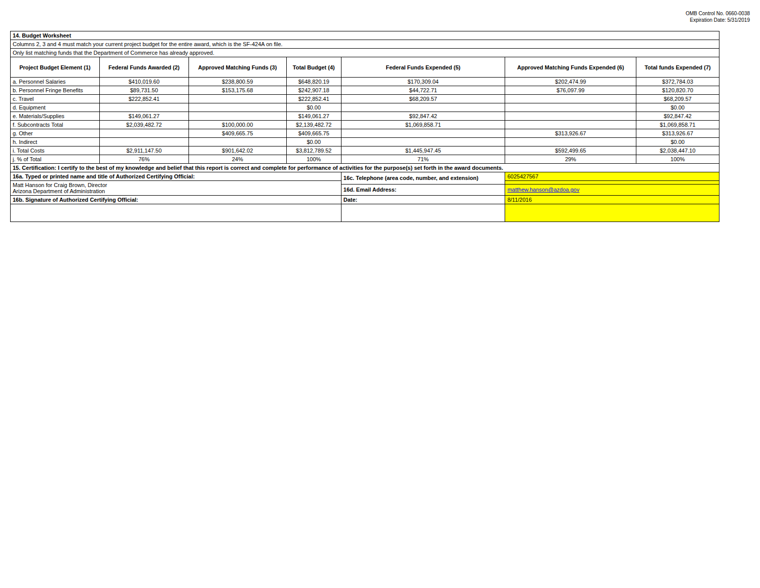OMB Control No. 0660-0038
Expiration Date: 5/31/2019
| 14. Budget Worksheet |
| Columns 2, 3 and 4 must match your current project budget for the entire award, which is the SF-424A on file. |
| Only list matching funds that the Department of Commerce has already approved. |
| Project Budget Element (1) | Federal Funds Awarded (2) | Approved Matching Funds (3) | Total Budget (4) | Federal Funds Expended (5) | Approved Matching Funds Expended (6) | Total funds Expended (7) |
| a. Personnel Salaries | $410,019.60 | $238,800.59 | $648,820.19 | $170,309.04 | $202,474.99 | $372,784.03 |
| b. Personnel Fringe Benefits | $89,731.50 | $153,175.68 | $242,907.18 | $44,722.71 | $76,097.99 | $120,820.70 |
| c. Travel | $222,852.41 | | $222,852.41 | $68,209.57 | | $68,209.57 |
| d. Equipment | | | $0.00 | | | $0.00 |
| e. Materials/Supplies | $149,061.27 | | $149,061.27 | $92,847.42 | | $92,847.42 |
| f. Subcontracts Total | $2,039,482.72 | $100,000.00 | $2,139,482.72 | $1,069,858.71 | | $1,069,858.71 |
| g. Other | | $409,665.75 | $409,665.75 | | $313,926.67 | $313,926.67 |
| h. Indirect | | | $0.00 | | | $0.00 |
| i. Total Costs | $2,911,147.50 | $901,642.02 | $3,812,789.52 | $1,445,947.45 | $592,499.65 | $2,038,447.10 |
| j. % of Total | 76% | 24% | 100% | 71% | 29% | 100% |
| 15. Certification: I certify to the best of my knowledge and belief that this report is correct and complete for performance of activities for the purpose(s) set forth in the award documents. |
| 16a. Typed or printed name and title of Authorized Certifying Official: | 16c. Telephone (area code, number, and extension) | 6025427567 |
| Matt Hanson for Craig Brown, Director Arizona Department of Administration | |
| 16d. Email Address: | matthew.hanson@azdoa.gov |
| 16b. Signature of Authorized Certifying Official: | Date: | 8/11/2016 |